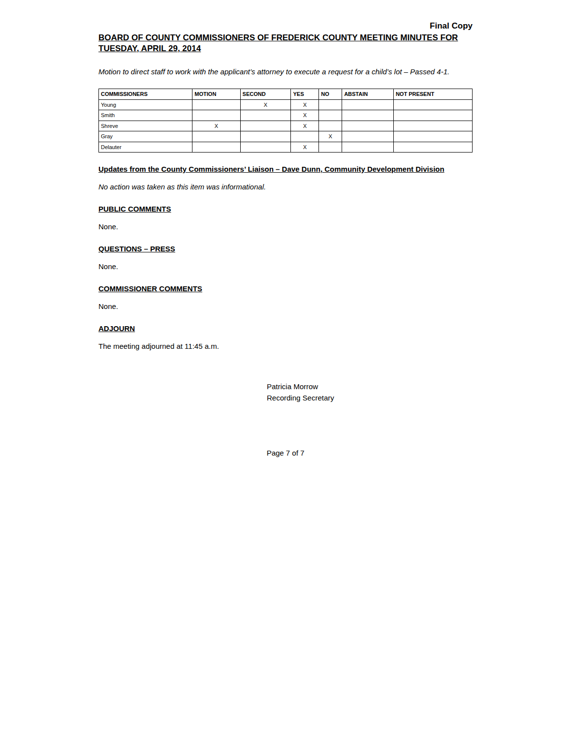Final Copy
BOARD OF COUNTY COMMISSIONERS OF FREDERICK COUNTY MEETING MINUTES FOR TUESDAY, APRIL 29, 2014
Motion to direct staff to work with the applicant’s attorney to execute a request for a child’s lot – Passed 4-1.
| COMMISSIONERS | MOTION | SECOND | YES | NO | ABSTAIN | NOT PRESENT |
| --- | --- | --- | --- | --- | --- | --- |
| Young | | X | X | | | |
| Smith | | | X | | | |
| Shreve | X | | X | | | |
| Gray | | | | X | | |
| Delauter | | | X | | | |
Updates from the County Commissioners’ Liaison – Dave Dunn, Community Development Division
No action was taken as this item was informational.
PUBLIC COMMENTS
None.
QUESTIONS – PRESS
None.
COMMISSIONER COMMENTS
None.
ADJOURN
The meeting adjourned at 11:45 a.m.
Patricia Morrow
Recording Secretary
Page 7 of 7